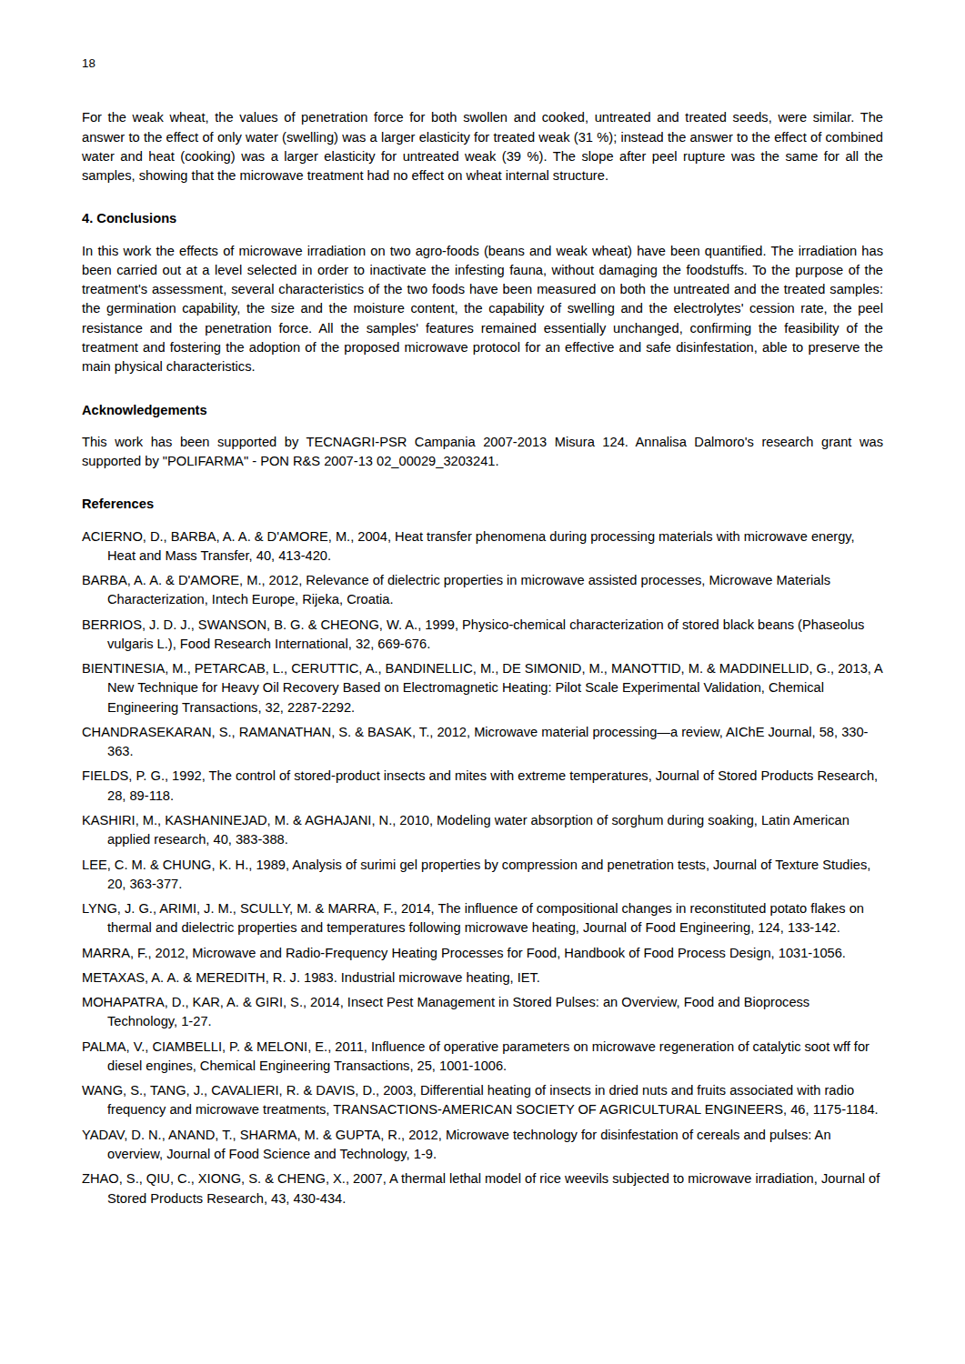18
For the weak wheat, the values of penetration force for both swollen and cooked, untreated and treated seeds, were similar. The answer to the effect of only water (swelling) was a larger elasticity for treated weak (31 %); instead the answer to the effect of combined water and heat (cooking) was a larger elasticity for untreated weak (39 %). The slope after peel rupture was the same for all the samples, showing that the microwave treatment had no effect on wheat internal structure.
4. Conclusions
In this work the effects of microwave irradiation on two agro-foods (beans and weak wheat) have been quantified. The irradiation has been carried out at a level selected in order to inactivate the infesting fauna, without damaging the foodstuffs. To the purpose of the treatment's assessment, several characteristics of the two foods have been measured on both the untreated and the treated samples: the germination capability, the size and the moisture content, the capability of swelling and the electrolytes' cession rate, the peel resistance and the penetration force. All the samples' features remained essentially unchanged, confirming the feasibility of the treatment and fostering the adoption of the proposed microwave protocol for an effective and safe disinfestation, able to preserve the main physical characteristics.
Acknowledgements
This work has been supported by TECNAGRI-PSR Campania 2007-2013 Misura 124. Annalisa Dalmoro's research grant was supported by "POLIFARMA" - PON R&S 2007-13 02_00029_3203241.
References
ACIERNO, D., BARBA, A. A. & D'AMORE, M., 2004, Heat transfer phenomena during processing materials with microwave energy, Heat and Mass Transfer, 40, 413-420.
BARBA, A. A. & D'AMORE, M., 2012, Relevance of dielectric properties in microwave assisted processes, Microwave Materials Characterization, Intech Europe, Rijeka, Croatia.
BERRIOS, J. D. J., SWANSON, B. G. & CHEONG, W. A., 1999, Physico-chemical characterization of stored black beans (Phaseolus vulgaris L.), Food Research International, 32, 669-676.
BIENTINESIA, M., PETARCAB, L., CERUTTIC, A., BANDINELLIC, M., DE SIMONID, M., MANOTTID, M. & MADDINELLID, G., 2013, A New Technique for Heavy Oil Recovery Based on Electromagnetic Heating: Pilot Scale Experimental Validation, Chemical Engineering Transactions, 32, 2287-2292.
CHANDRASEKARAN, S., RAMANATHAN, S. & BASAK, T., 2012, Microwave material processing—a review, AIChE Journal, 58, 330-363.
FIELDS, P. G., 1992, The control of stored-product insects and mites with extreme temperatures, Journal of Stored Products Research, 28, 89-118.
KASHIRI, M., KASHANINEJAD, M. & AGHAJANI, N., 2010, Modeling water absorption of sorghum during soaking, Latin American applied research, 40, 383-388.
LEE, C. M. & CHUNG, K. H., 1989, Analysis of surimi gel properties by compression and penetration tests, Journal of Texture Studies, 20, 363-377.
LYNG, J. G., ARIMI, J. M., SCULLY, M. & MARRA, F., 2014, The influence of compositional changes in reconstituted potato flakes on thermal and dielectric properties and temperatures following microwave heating, Journal of Food Engineering, 124, 133-142.
MARRA, F., 2012, Microwave and Radio-Frequency Heating Processes for Food, Handbook of Food Process Design, 1031-1056.
METAXAS, A. A. & MEREDITH, R. J. 1983. Industrial microwave heating, IET.
MOHAPATRA, D., KAR, A. & GIRI, S., 2014, Insect Pest Management in Stored Pulses: an Overview, Food and Bioprocess Technology, 1-27.
PALMA, V., CIAMBELLI, P. & MELONI, E., 2011, Influence of operative parameters on microwave regeneration of catalytic soot wff for diesel engines, Chemical Engineering Transactions, 25, 1001-1006.
WANG, S., TANG, J., CAVALIERI, R. & DAVIS, D., 2003, Differential heating of insects in dried nuts and fruits associated with radio frequency and microwave treatments, TRANSACTIONS-AMERICAN SOCIETY OF AGRICULTURAL ENGINEERS, 46, 1175-1184.
YADAV, D. N., ANAND, T., SHARMA, M. & GUPTA, R., 2012, Microwave technology for disinfestation of cereals and pulses: An overview, Journal of Food Science and Technology, 1-9.
ZHAO, S., QIU, C., XIONG, S. & CHENG, X., 2007, A thermal lethal model of rice weevils subjected to microwave irradiation, Journal of Stored Products Research, 43, 430-434.